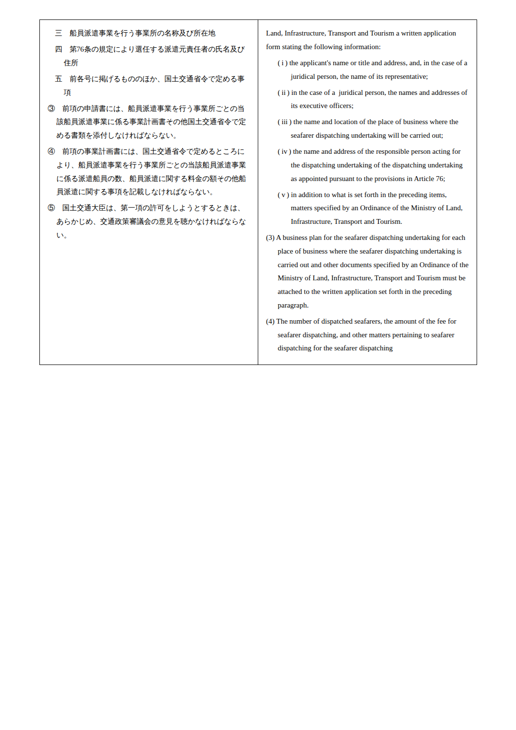| 三 船員派遣事業を行う事業所の名称及び所在地 四 第76条の規定により選任する派遣元責任者の氏名及び住所 五 前各号に掲げるもののほか、国土交通省令で定める事項 ③ 前項の申請書には、船員派遣事業を行う事業所ごとの当該船員派遣事業に係る事業計画書その他国土交通省令で定める書類を添付しなければならない。 ④ 前項の事業計画書には、国土交通省令で定めるところにより、船員派遣事業を行う事業所ごとの当該船員派遣事業に係る派遣船員の数、船員派遣に関する料金の額その他船員派遣に関する事項を記載しなければならない。 ⑤ 国土交通大臣は、第一項の許可をしようとするときは、あらかじめ、交通政策審議会の意見を聴かなければならない。 | Land, Infrastructure, Transport and Tourism a written application form stating the following information: ( i ) the applicant's name or title and address, and, in the case of a juridical person, the name of its representative; ( ii ) in the case of a juridical person, the names and addresses of its executive officers; ( iii ) the name and location of the place of business where the seafarer dispatching undertaking will be carried out; ( iv ) the name and address of the responsible person acting for the dispatching undertaking of the dispatching undertaking as appointed pursuant to the provisions in Article 76; ( v ) in addition to what is set forth in the preceding items, matters specified by an Ordinance of the Ministry of Land, Infrastructure, Transport and Tourism. (3) A business plan for the seafarer dispatching undertaking for each place of business where the seafarer dispatching undertaking is carried out and other documents specified by an Ordinance of the Ministry of Land, Infrastructure, Transport and Tourism must be attached to the written application set forth in the preceding paragraph. (4) The number of dispatched seafarers, the amount of the fee for seafarer dispatching, and other matters pertaining to seafarer dispatching for the seafarer dispatching |